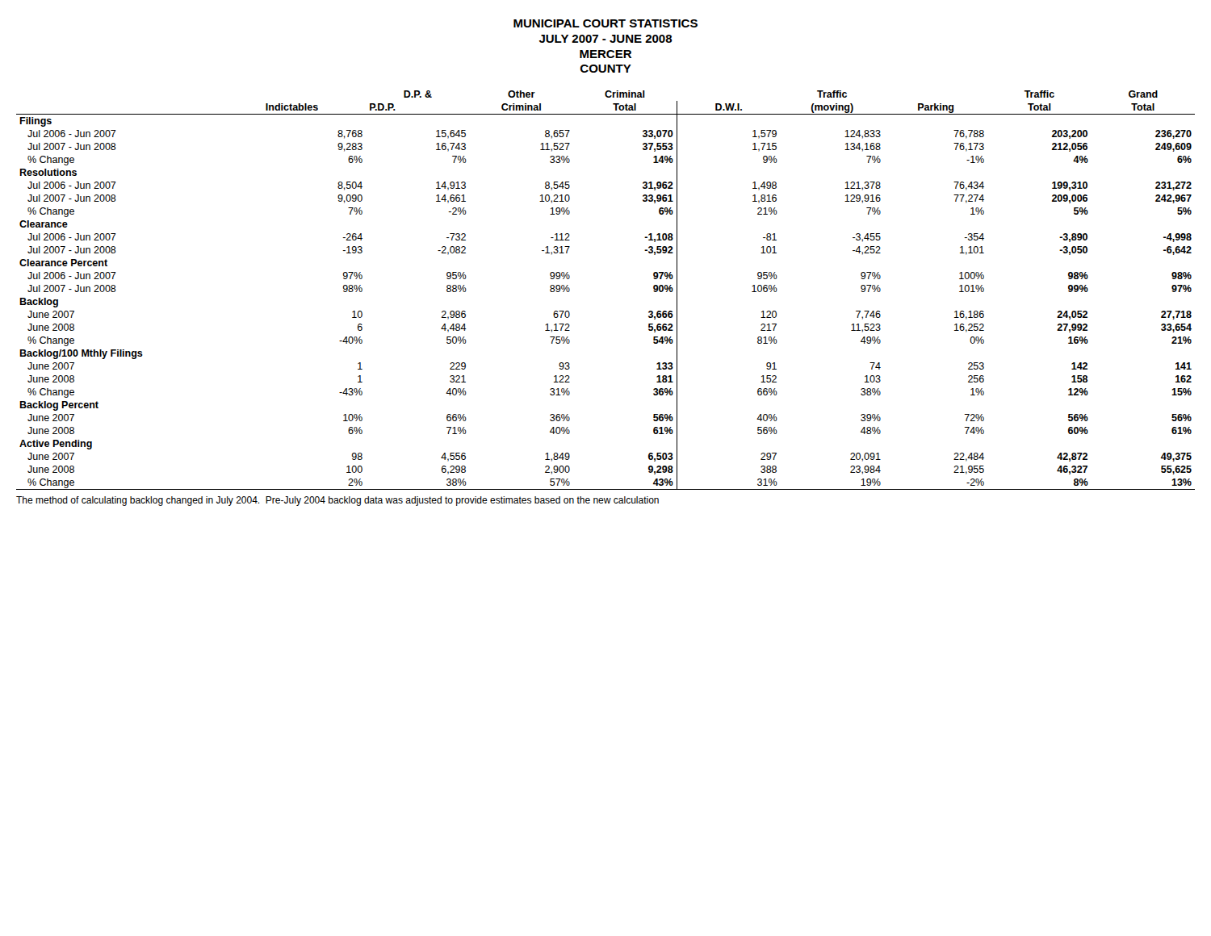MUNICIPAL COURT STATISTICS
JULY 2007 - JUNE 2008
MERCER
COUNTY
| | | D.P. & | Other | Criminal | Traffic | Traffic | Grand |
| --- | --- | --- | --- | --- | --- | --- | --- |
| | Indictables | P.D.P. | Criminal | Total | D.W.I. | (moving) | Parking | Total | Total |
| Filings | | | | | | | | | |
| Jul 2006 - Jun 2007 | 8,768 | 15,645 | 8,657 | 33,070 | 1,579 | 124,833 | 76,788 | 203,200 | 236,270 |
| Jul 2007 - Jun 2008 | 9,283 | 16,743 | 11,527 | 37,553 | 1,715 | 134,168 | 76,173 | 212,056 | 249,609 |
| % Change | 6% | 7% | 33% | 14% | 9% | 7% | -1% | 4% | 6% |
| Resolutions | | | | | | | | | |
| Jul 2006 - Jun 2007 | 8,504 | 14,913 | 8,545 | 31,962 | 1,498 | 121,378 | 76,434 | 199,310 | 231,272 |
| Jul 2007 - Jun 2008 | 9,090 | 14,661 | 10,210 | 33,961 | 1,816 | 129,916 | 77,274 | 209,006 | 242,967 |
| % Change | 7% | -2% | 19% | 6% | 21% | 7% | 1% | 5% | 5% |
| Clearance | | | | | | | | | |
| Jul 2006 - Jun 2007 | -264 | -732 | -112 | -1,108 | -81 | -3,455 | -354 | -3,890 | -4,998 |
| Jul 2007 - Jun 2008 | -193 | -2,082 | -1,317 | -3,592 | 101 | -4,252 | 1,101 | -3,050 | -6,642 |
| Clearance Percent | | | | | | | | | |
| Jul 2006 - Jun 2007 | 97% | 95% | 99% | 97% | 95% | 97% | 100% | 98% | 98% |
| Jul 2007 - Jun 2008 | 98% | 88% | 89% | 90% | 106% | 97% | 101% | 99% | 97% |
| Backlog | | | | | | | | | |
| June 2007 | 10 | 2,986 | 670 | 3,666 | 120 | 7,746 | 16,186 | 24,052 | 27,718 |
| June 2008 | 6 | 4,484 | 1,172 | 5,662 | 217 | 11,523 | 16,252 | 27,992 | 33,654 |
| % Change | -40% | 50% | 75% | 54% | 81% | 49% | 0% | 16% | 21% |
| Backlog/100 Mthly Filings | | | | | | | | | |
| June 2007 | 1 | 229 | 93 | 133 | 91 | 74 | 253 | 142 | 141 |
| June 2008 | 1 | 321 | 122 | 181 | 152 | 103 | 256 | 158 | 162 |
| % Change | -43% | 40% | 31% | 36% | 66% | 38% | 1% | 12% | 15% |
| Backlog Percent | | | | | | | | | |
| June 2007 | 10% | 66% | 36% | 56% | 40% | 39% | 72% | 56% | 56% |
| June 2008 | 6% | 71% | 40% | 61% | 56% | 48% | 74% | 60% | 61% |
| Active Pending | | | | | | | | | |
| June 2007 | 98 | 4,556 | 1,849 | 6,503 | 297 | 20,091 | 22,484 | 42,872 | 49,375 |
| June 2008 | 100 | 6,298 | 2,900 | 9,298 | 388 | 23,984 | 21,955 | 46,327 | 55,625 |
| % Change | 2% | 38% | 57% | 43% | 31% | 19% | -2% | 8% | 13% |
The method of calculating backlog changed in July 2004. Pre-July 2004 backlog data was adjusted to provide estimates based on the new calculation